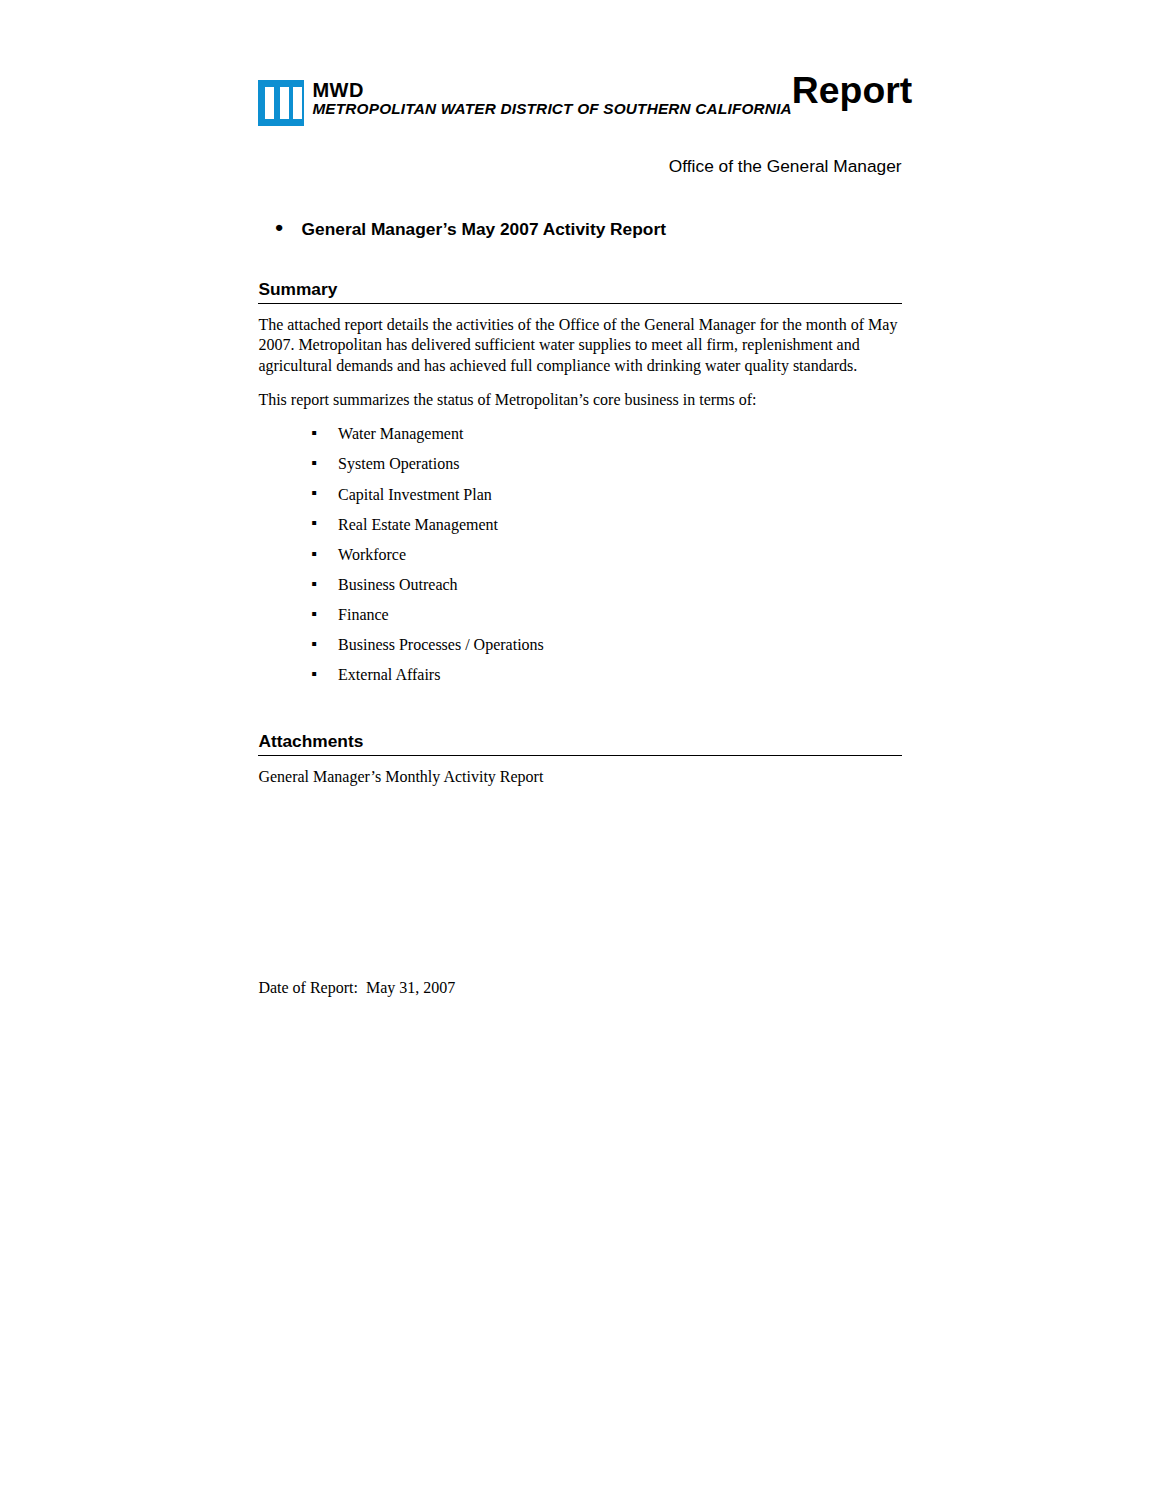MWD
METROPOLITAN WATER DISTRICT OF SOUTHERN CALIFORNIA
Report
Office of the General Manager
General Manager’s May 2007 Activity Report
Summary
The attached report details the activities of the Office of the General Manager for the month of May 2007. Metropolitan has delivered sufficient water supplies to meet all firm, replenishment and agricultural demands and has achieved full compliance with drinking water quality standards.
This report summarizes the status of Metropolitan’s core business in terms of:
Water Management
System Operations
Capital Investment Plan
Real Estate Management
Workforce
Business Outreach
Finance
Business Processes / Operations
External Affairs
Attachments
General Manager’s Monthly Activity Report
Date of Report: May 31, 2007